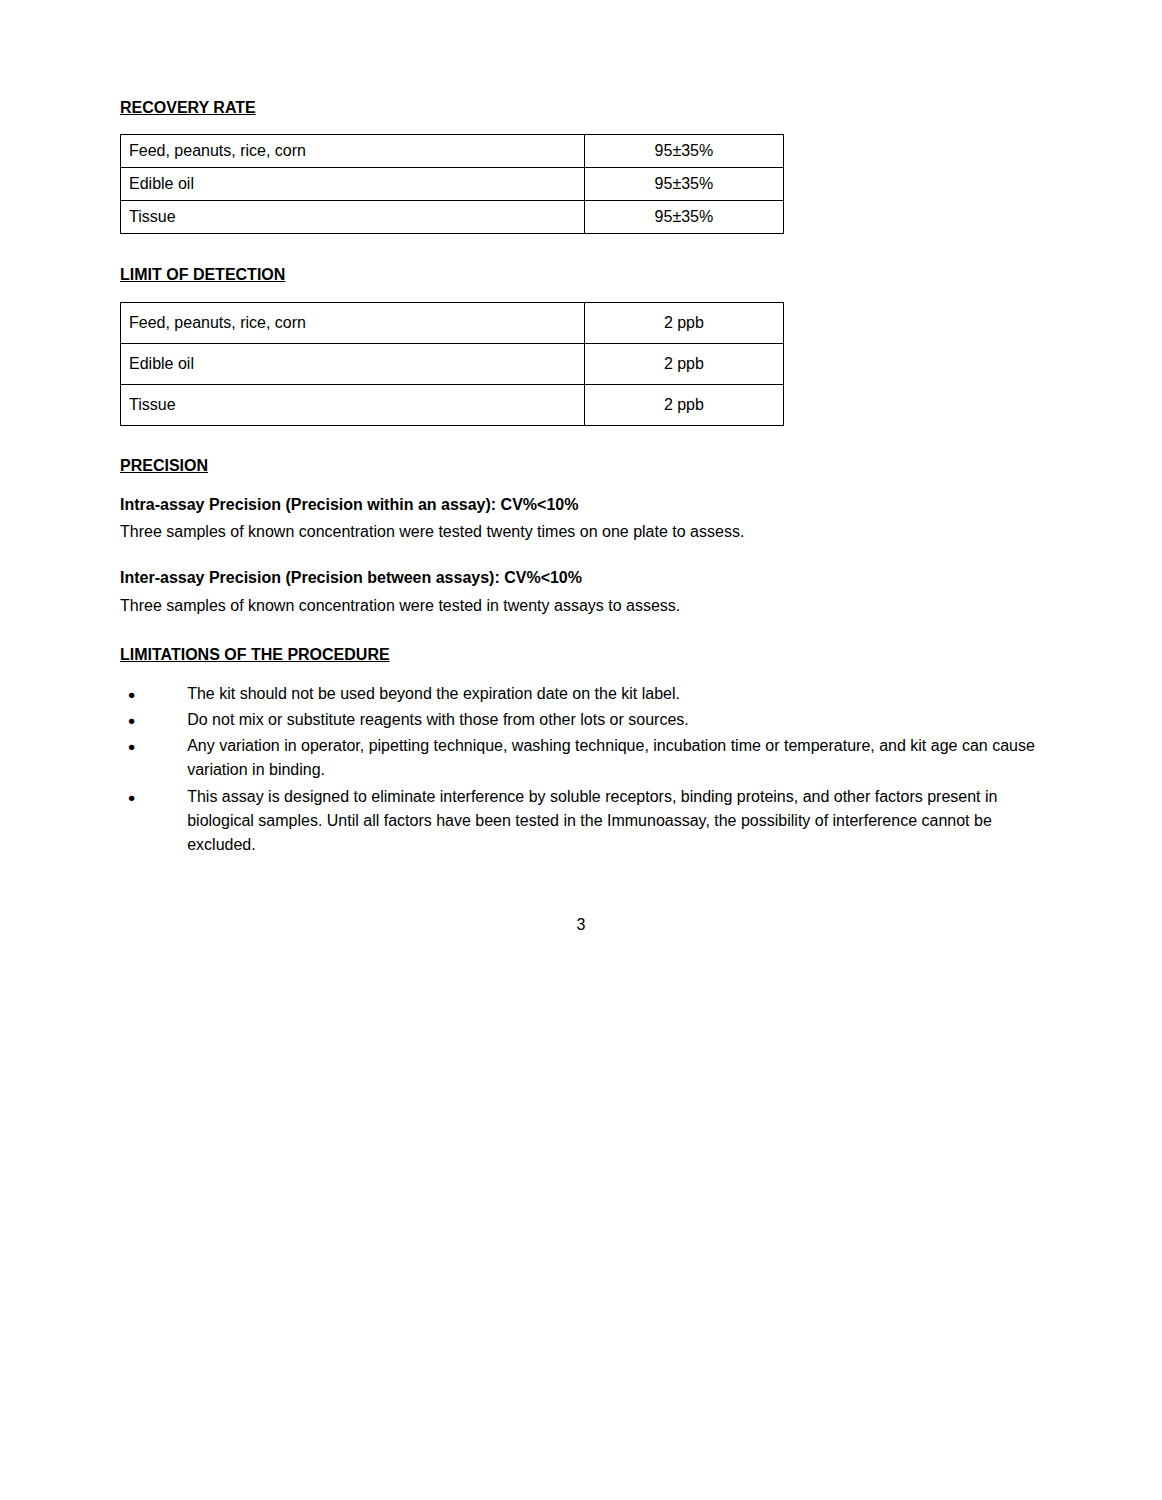RECOVERY RATE
| Feed, peanuts, rice, corn | 95±35% |
| Edible oil | 95±35% |
| Tissue | 95±35% |
LIMIT OF DETECTION
| Feed, peanuts, rice, corn | 2 ppb |
| Edible oil | 2 ppb |
| Tissue | 2 ppb |
PRECISION
Intra-assay Precision (Precision within an assay): CV%<10%
Three samples of known concentration were tested twenty times on one plate to assess.
Inter-assay Precision (Precision between assays): CV%<10%
Three samples of known concentration were tested in twenty assays to assess.
LIMITATIONS OF THE PROCEDURE
The kit should not be used beyond the expiration date on the kit label.
Do not mix or substitute reagents with those from other lots or sources.
Any variation in operator, pipetting technique, washing technique, incubation time or temperature, and kit age can cause variation in binding.
This assay is designed to eliminate interference by soluble receptors, binding proteins, and other factors present in biological samples. Until all factors have been tested in the Immunoassay, the possibility of interference cannot be excluded.
3